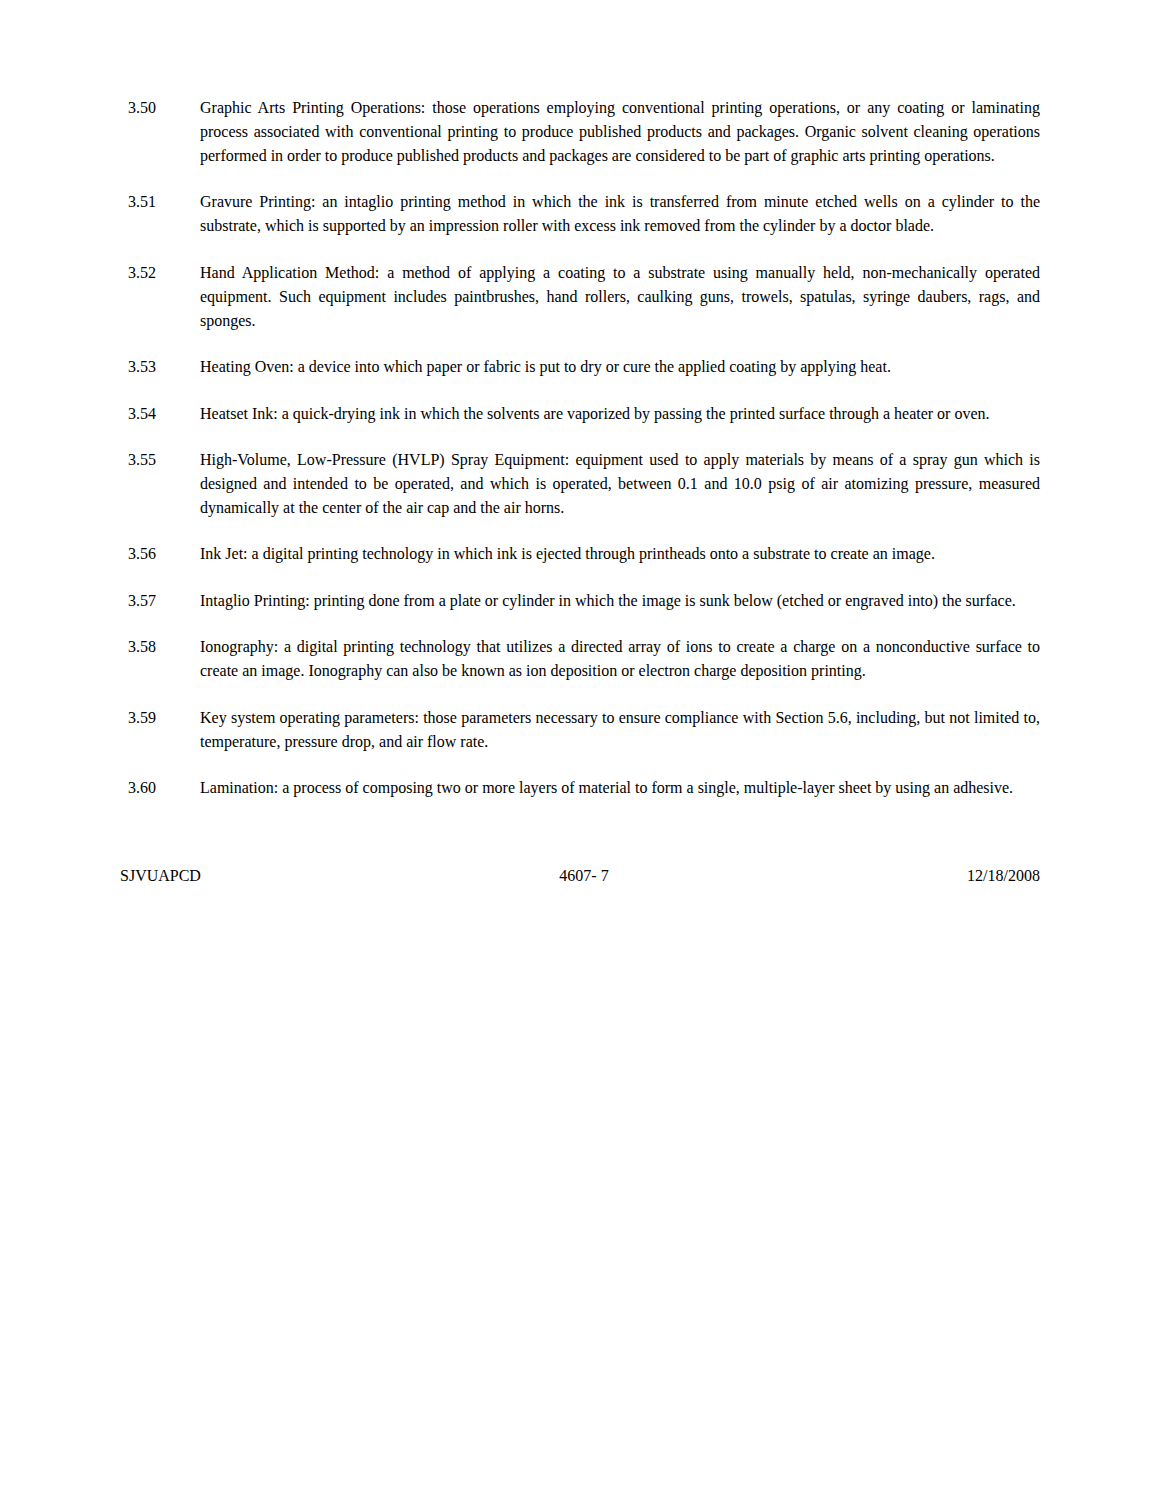3.50
Graphic Arts Printing Operations: those operations employing conventional printing operations, or any coating or laminating process associated with conventional printing to produce published products and packages. Organic solvent cleaning operations performed in order to produce published products and packages are considered to be part of graphic arts printing operations.
3.51
Gravure Printing: an intaglio printing method in which the ink is transferred from minute etched wells on a cylinder to the substrate, which is supported by an impression roller with excess ink removed from the cylinder by a doctor blade.
3.52
Hand Application Method: a method of applying a coating to a substrate using manually held, non-mechanically operated equipment. Such equipment includes paintbrushes, hand rollers, caulking guns, trowels, spatulas, syringe daubers, rags, and sponges.
3.53
Heating Oven: a device into which paper or fabric is put to dry or cure the applied coating by applying heat.
3.54
Heatset Ink: a quick-drying ink in which the solvents are vaporized by passing the printed surface through a heater or oven.
3.55
High-Volume, Low-Pressure (HVLP) Spray Equipment: equipment used to apply materials by means of a spray gun which is designed and intended to be operated, and which is operated, between 0.1 and 10.0 psig of air atomizing pressure, measured dynamically at the center of the air cap and the air horns.
3.56
Ink Jet: a digital printing technology in which ink is ejected through printheads onto a substrate to create an image.
3.57
Intaglio Printing: printing done from a plate or cylinder in which the image is sunk below (etched or engraved into) the surface.
3.58
Ionography: a digital printing technology that utilizes a directed array of ions to create a charge on a nonconductive surface to create an image. Ionography can also be known as ion deposition or electron charge deposition printing.
3.59
Key system operating parameters: those parameters necessary to ensure compliance with Section 5.6, including, but not limited to, temperature, pressure drop, and air flow rate.
3.60
Lamination: a process of composing two or more layers of material to form a single, multiple-layer sheet by using an adhesive.
SJVUAPCD
4607- 7
12/18/2008